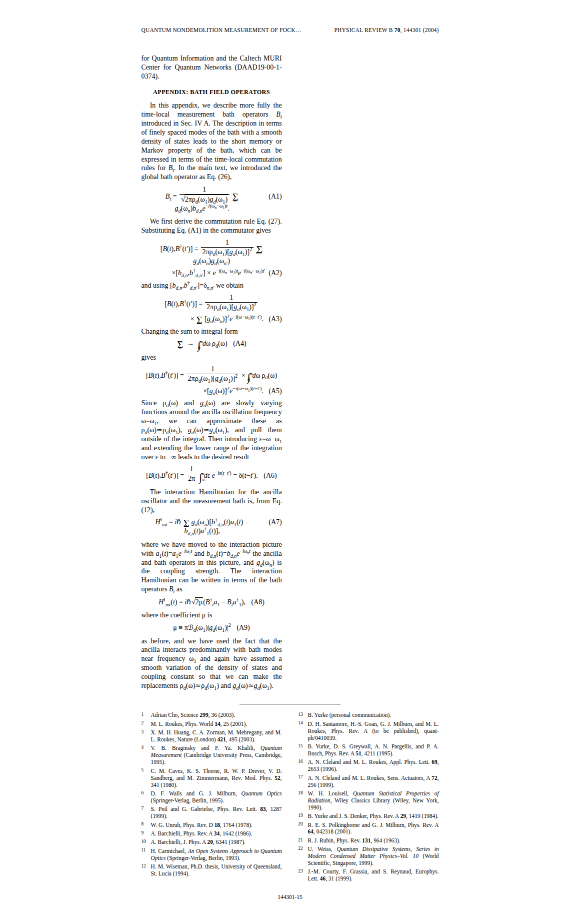Quantum nondemolition measurement of Fock…
Physical Review B 70, 144301 (2004)
for Quantum Information and the Caltech MURI Center for Quantum Networks (DAAD19-00-1-0374).
Appendix: Bath Field Operators
In this appendix, we describe more fully the time-local measurement bath operators Bt introduced in Sec. IV A. The description in terms of finely spaced modes of the bath with a smooth density of states leads to the short memory or Markov property of the bath, which can be expressed in terms of the time-local commutation rules for Bt. In the main text, we introduced the global bath operator as Eq. (26),
Bt = 12πρd(ω1)gd(ω1) Σn gd(ωn)bd,n e−i(ωn−ω1)t.
(A1)
We first derive the commutation rule Eq. (27). Substituting Eq. (A1) in the commutator gives
[B(t),B†(t′)] = 12πρd(ω1)[gd(ω1)]2 Σn,n′ gd(ωn)gd(ωn′)
×[bd,n,b†d,n′] × e−i(ωn−ω1)te−i(ωn′−ω1)t′ (A2)
and using [bd,n,b†d,n′]=δn,n′ we obtain
[B(t),B†(t′)] = 12πρd(ω1)[gd(ω1)]2
× Σn [gd(ωn)]2e−i(ω−ω1)(t−t′). (A3)
Changing the sum to integral form
Σn → ∫∞0 dω ρd(ω)
(A4)
gives
[B(t),B†(t′)] = 12πρd(ω1)[gd(ω1)]2 × ∫∞0 dω ρd(ω)
×[gd(ω)]2e−i(ω−ω1)(t−t′). (A5)
Since ρd(ω) and gd(ω) are slowly varying functions around the ancilla oscillation frequency ω=ω1, we can approximate these as ρd(ω)≃ρd(ω1), gd(ω)≃gd(ω1), and pull them outside of the integral. Then introducing ε=ω−ω1 and extending the lower range of the integration over ε to −∞ leads to the desired result
[B(t),B†(t′)] = 12π ∫∞−∞ dε e−iε(t−t′) = δ(t−t′).
(A6)
The interaction Hamiltonian for the ancilla oscillator and the measurement bath is, from Eq. (12),
HIint = iℏ Σn gd(ωn)[b†d,n(t)a1(t) − bd,n(t)a†1(t)],
(A7)
where we have moved to the interaction picture with a1(t)=a1e−iω1t and bd,n(t)=bd,n e−iωnt the ancilla and bath operators in this picture, and gd(ωn) is the coupling strength. The interaction Hamiltonian can be written in terms of the bath operators Bt as
HIint(t) = iℏ2μ(B†ta1 − Bt a†1),
(A8)
where the coefficient μ is
μ ≡ πℬd(ω1)|gd(ω1)|2
(A9)
as before, and we have used the fact that the ancilla interacts predominantly with bath modes near frequency ω1 and again have assumed a smooth variation of the density of states and coupling constant so that we can make the replacements ρd(ω)≃ρd(ω1) and gd(ω)≃gd(ω1).
1 Adrian Cho, Science 299, 36 (2003).
2 M. L. Roukes, Phys. World 14, 25 (2001).
3 X. M. H. Huang, C. A. Zorman, M. Mehregany, and M. L. Roukes, Nature (London) 421, 495 (2003).
4 V. B. Braginsky and F. Ya. Khalili, Quantum Measurement (Cambridge University Press, Cambridge, 1995).
5 C. M. Caves, K. S. Thorne, R. W. P. Drever, V. D. Sandberg, and M. Zimmermann, Rev. Mod. Phys. 52, 341 (1980).
6 D. F. Walls and G. J. Milburn, Quantum Optics (Springer-Verlag, Berlin, 1995).
7 S. Peil and G. Gabrielse, Phys. Rev. Lett. 83, 1287 (1999).
8 W. G. Unruh, Phys. Rev. D 18, 1764 (1978).
9 A. Barchielli, Phys. Rev. A 34, 1642 (1986).
10 A. Barchielli, J. Phys. A 20, 6341 (1987).
11 H. Carmichael, An Open Systems Approach to Quantum Optics (Springer-Verlag, Berlin, 1993).
12 H. M. Wiseman, Ph.D. thesis, University of Queensland, St. Lucia (1994).
13 B. Yurke (personal communication).
14 D. H. Santamore, H.-S. Goan, G. J. Milburn, and M. L. Roukes, Phys. Rev. A (to be published), quant-ph/0410039.
15 B. Yurke, D. S. Greywall, A. N. Pargellis, and P. A. Busch, Phys. Rev. A 51, 4211 (1995).
16 A. N. Cleland and M. L. Roukes, Appl. Phys. Lett. 69, 2653 (1996).
17 A. N. Cleland and M. L. Roukes, Sens. Actuators, A 72, 256 (1999).
18 W. H. Louisell, Quantum Statistical Properties of Radiation, Wiley Classics Library (Wiley, New York, 1990).
19 B. Yurke and J. S. Denker, Phys. Rev. A 29, 1419 (1984).
20 R. E. S. Polkinghorne and G. J. Milburn, Phys. Rev. A 64, 042318 (2001).
21 R. J. Rubin, Phys. Rev. 131, 964 (1963).
22 U. Weiss, Quantum Dissipative Systems, Series in Modern Condensed Matter Physics–Vol. 10 (World Scientific, Singapore, 1999).
23 J.-M. Courty, F. Grassia, and S. Reynaud, Europhys. Lett. 46, 31 (1999).
144301-15